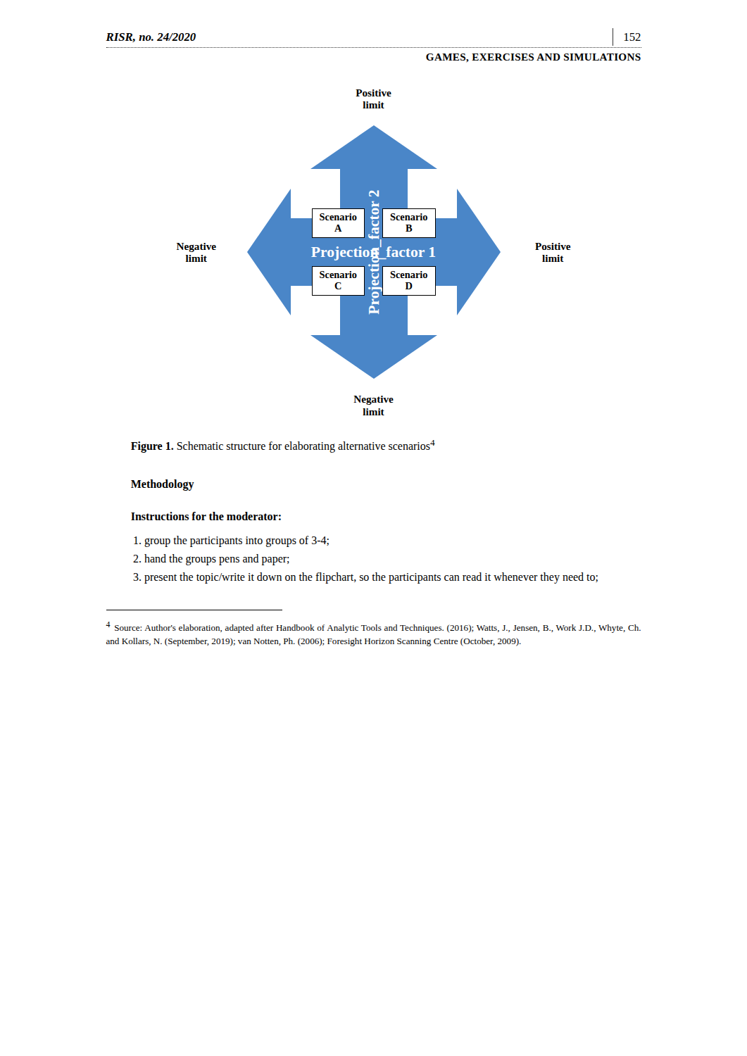RISR, no. 24/2020 152
GAMES, EXERCISES AND SIMULATIONS
Positive
limit
Negative
limit
Negative
limit
Positive
limit
Projection_factor 2
Projection_factor 1
Scenario
A
Scenario
B
Scenario
C
Scenario
D
Figure 1. Schematic structure for elaborating alternative scenarios4
Methodology
Instructions for the moderator:
group the participants into groups of 3-4;
hand the groups pens and paper;
present the topic/write it down on the flipchart, so the participants can read it whenever they need to;
4 Source: Author's elaboration, adapted after Handbook of Analytic Tools and Techniques. (2016); Watts, J., Jensen, B., Work J.D., Whyte, Ch. and Kollars, N. (September, 2019); van Notten, Ph. (2006); Foresight Horizon Scanning Centre (October, 2009).